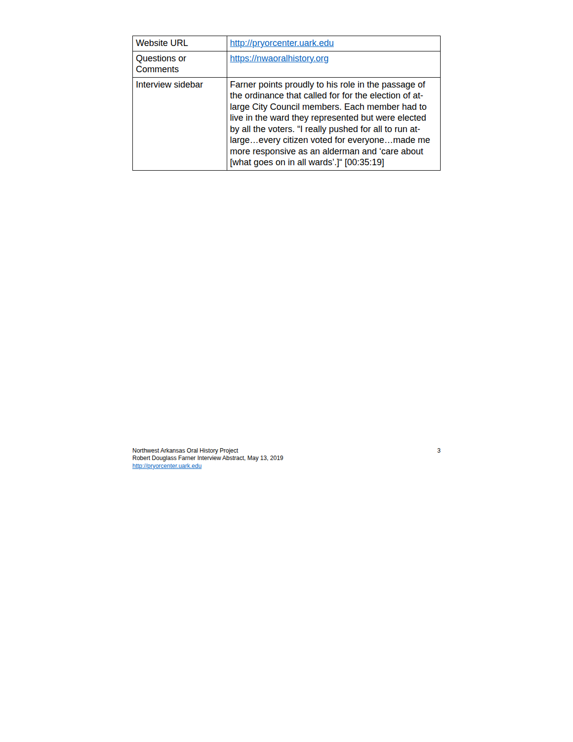| Website URL | http://pryorcenter.uark.edu |
| Questions or Comments | https://nwaoralhistory.org |
| Interview sidebar | Farner points proudly to his role in the passage of the ordinance that called for for the election of at-large City Council members. Each member had to live in the ward they represented but were elected by all the voters. “I really pushed for all to run at-large…every citizen voted for everyone…made me more responsive as an alderman and ‘care about [what goes on in all wards’.]“ [00:35:19] |
3 Northwest Arkansas Oral History Project
Robert Douglass Farner Interview Abstract, May 13, 2019
http://pryorcenter.uark.edu